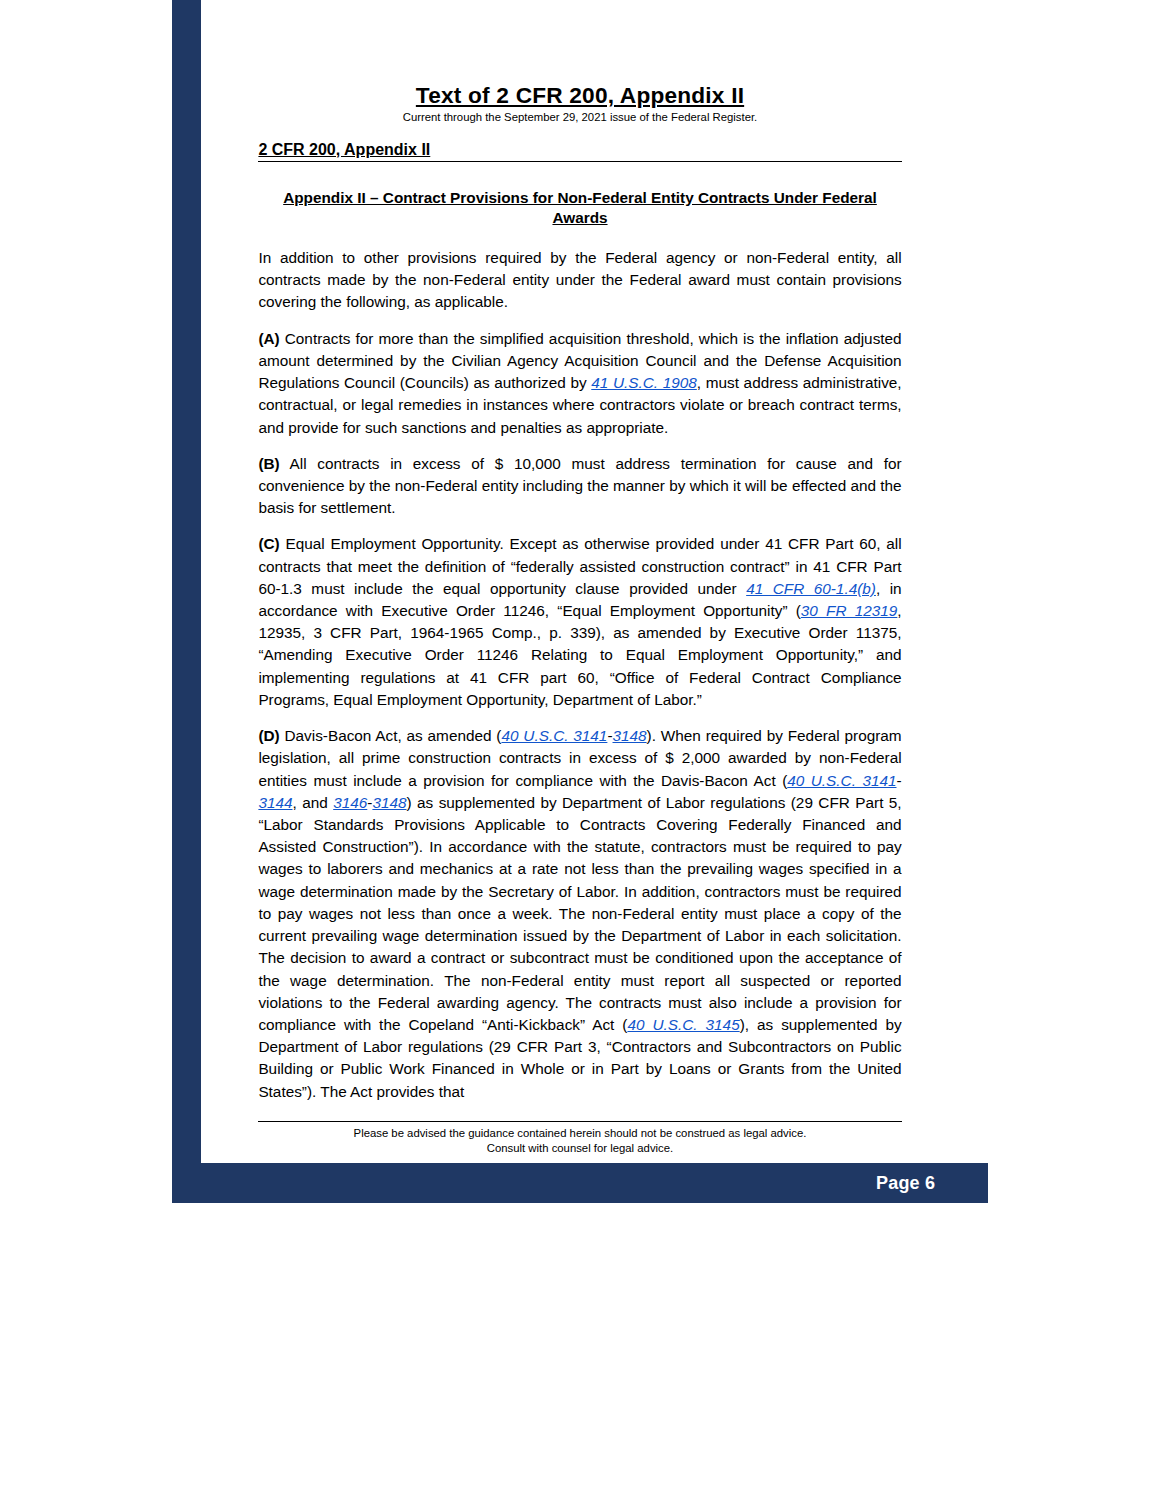Text of 2 CFR 200, Appendix II
Current through the September 29, 2021 issue of the Federal Register.
2 CFR 200, Appendix II
Appendix II – Contract Provisions for Non-Federal Entity Contracts Under Federal Awards
In addition to other provisions required by the Federal agency or non-Federal entity, all contracts made by the non-Federal entity under the Federal award must contain provisions covering the following, as applicable.
(A) Contracts for more than the simplified acquisition threshold, which is the inflation adjusted amount determined by the Civilian Agency Acquisition Council and the Defense Acquisition Regulations Council (Councils) as authorized by 41 U.S.C. 1908, must address administrative, contractual, or legal remedies in instances where contractors violate or breach contract terms, and provide for such sanctions and penalties as appropriate.
(B) All contracts in excess of $ 10,000 must address termination for cause and for convenience by the non-Federal entity including the manner by which it will be effected and the basis for settlement.
(C) Equal Employment Opportunity. Except as otherwise provided under 41 CFR Part 60, all contracts that meet the definition of “federally assisted construction contract” in 41 CFR Part 60-1.3 must include the equal opportunity clause provided under 41 CFR 60-1.4(b), in accordance with Executive Order 11246, “Equal Employment Opportunity” (30 FR 12319, 12935, 3 CFR Part, 1964-1965 Comp., p. 339), as amended by Executive Order 11375, “Amending Executive Order 11246 Relating to Equal Employment Opportunity,” and implementing regulations at 41 CFR part 60, “Office of Federal Contract Compliance Programs, Equal Employment Opportunity, Department of Labor.”
(D) Davis-Bacon Act, as amended (40 U.S.C. 3141-3148). When required by Federal program legislation, all prime construction contracts in excess of $ 2,000 awarded by non-Federal entities must include a provision for compliance with the Davis-Bacon Act (40 U.S.C. 3141-3144, and 3146-3148) as supplemented by Department of Labor regulations (29 CFR Part 5, “Labor Standards Provisions Applicable to Contracts Covering Federally Financed and Assisted Construction”). In accordance with the statute, contractors must be required to pay wages to laborers and mechanics at a rate not less than the prevailing wages specified in a wage determination made by the Secretary of Labor. In addition, contractors must be required to pay wages not less than once a week. The non-Federal entity must place a copy of the current prevailing wage determination issued by the Department of Labor in each solicitation. The decision to award a contract or subcontract must be conditioned upon the acceptance of the wage determination. The non-Federal entity must report all suspected or reported violations to the Federal awarding agency. The contracts must also include a provision for compliance with the Copeland “Anti-Kickback” Act (40 U.S.C. 3145), as supplemented by Department of Labor regulations (29 CFR Part 3, “Contractors and Subcontractors on Public Building or Public Work Financed in Whole or in Part by Loans or Grants from the United States”). The Act provides that
Please be advised the guidance contained herein should not be construed as legal advice.
Consult with counsel for legal advice.
Page 6